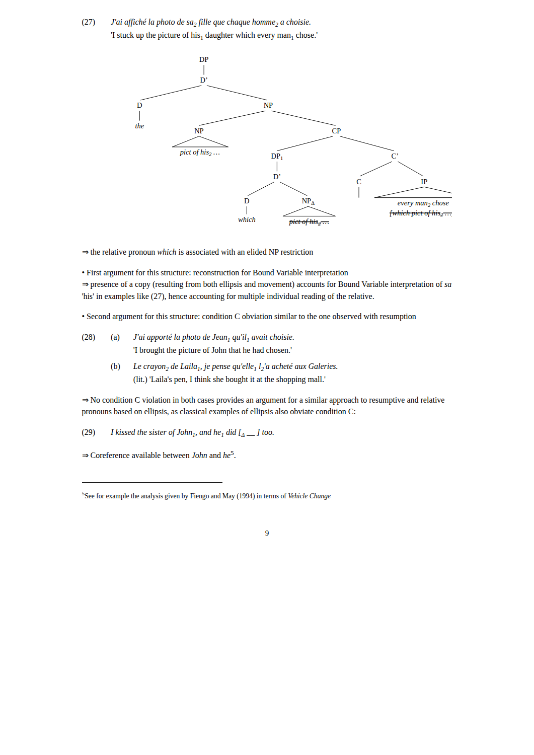(27)
J'ai affiché la photo de sa2 fille que chaque homme2 a choisie.
'I stuck up the picture of his1 daughter which every man1 chose.'
DP D’ D the NP NP pict of his2 … CP DP1 D’ D which NPΔ pict of his2 … C’ C IP every man2 chose [which pict of his2 …]1
⇒ the relative pronoun which is associated with an elided NP restriction
First argument for this structure: reconstruction for Bound Variable interpretation
⇒ presence of a copy (resulting from both ellipsis and movement) accounts for Bound Variable interpretation of sa 'his' in examples like (27), hence accounting for multiple individual reading of the relative.
Second argument for this structure: condition C obviation similar to the one observed with resumption
(28)
(a)
J'ai apporté la photo de Jean1 qu'il1 avait choisie.
'I brought the picture of John that he had chosen.'
(b)
Le crayon2 de Laila1, je pense qu'elle1 l2'a acheté aux Galeries.
(lit.) 'Laila's pen, I think she bought it at the shopping mall.'
⇒ No condition C violation in both cases provides an argument for a similar approach to resumptive and relative pronouns based on ellipsis, as classical examples of ellipsis also obviate condition C:
(29)
I kissed the sister of John1, and he1 did [Δ __ ] too.
⇒ Coreference available between John and he5.
5See for example the analysis given by Fiengo and May (1994) in terms of Vehicle Change
9